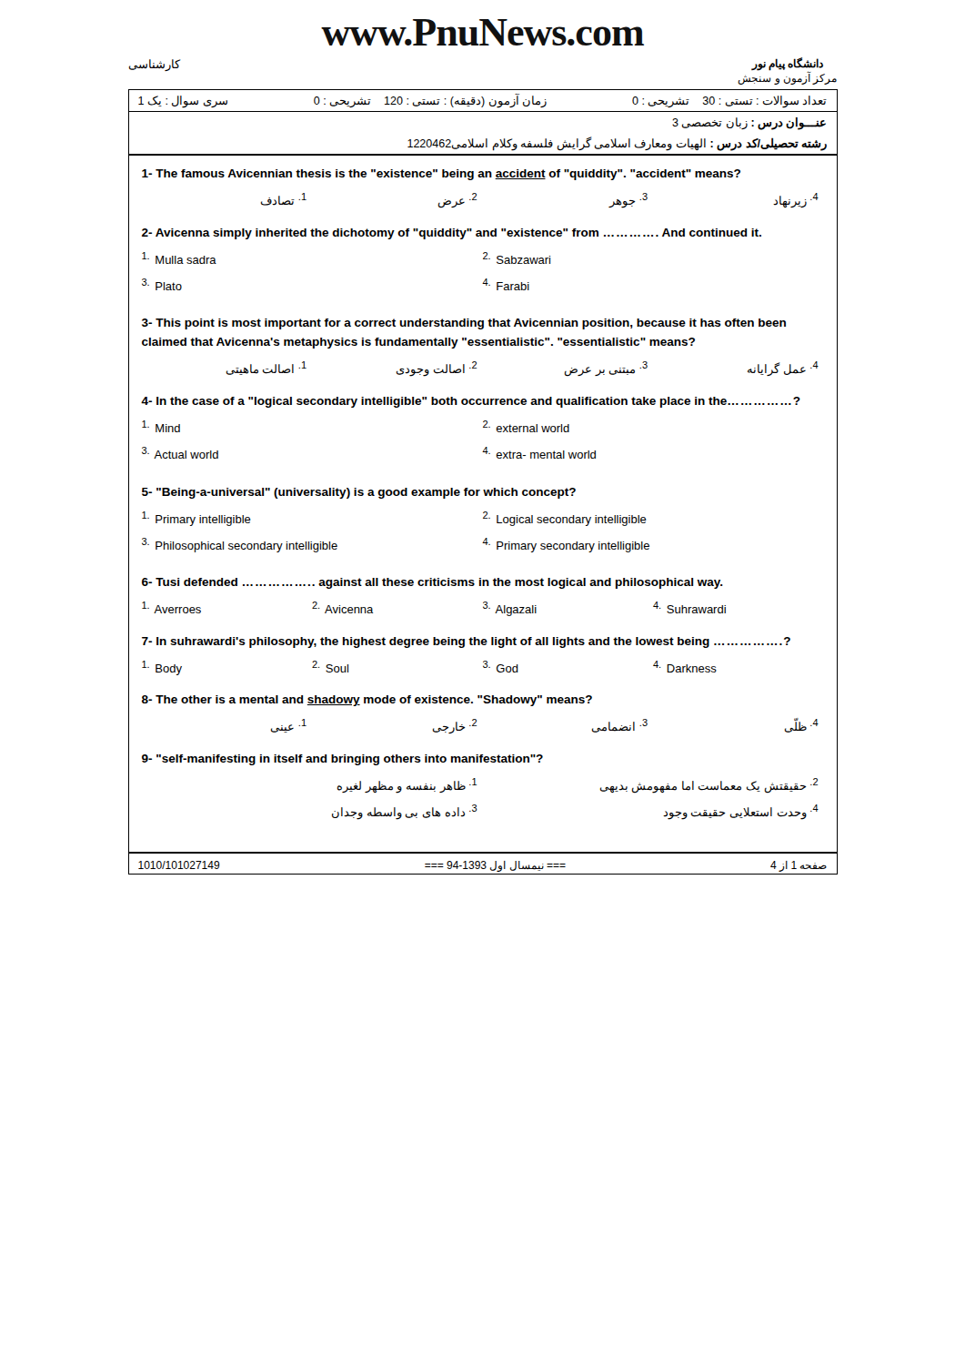www.PnuNews.com
دانشگاه پیام نور
مرکز آزمون و سنجش
کارشناسی
تعداد سوالات : تستی : 30 تشریحی : 0 زمان آزمون (دقیقه) : تستی : 120 تشریحی : 0 سری سوال : یک 1
عنـــوان درس : زبان تخصصی 3
رشته تحصیلی/کد درس : الهیات ومعارف اسلامی گرایش فلسفه وکلام اسلامی1220462
1- The famous Avicennian thesis is the "existence" being an accident of "quiddity". "accident" means?
1. تصادف
2. عرض
3. جوهر
4. زیرنهاد
2- Avicenna simply inherited the dichotomy of "quiddity" and "existence" from …………. And continued it.
1. Mulla sadra
2. Sabzawari
3. Plato
4. Farabi
3- This point is most important for a correct understanding that Avicennian position, because it has often been claimed that Avicenna's metaphysics is fundamentally "essentialistic". "essentialistic" means?
1. اصالت ماهیتی
2. اصالت وجودی
3. مبتنی بر عرض
4. عمل گرایانه
4- In the case of a "logical secondary intelligible" both occurrence and qualification take place in the……………?
1. Mind
2. external world
3. Actual world
4. extra- mental world
5- "Being-a-universal" (universality) is a good example for which concept?
1. Primary intelligible
2. Logical secondary intelligible
3. Philosophical secondary intelligible
4. Primary secondary intelligible
6- Tusi defended …………….. against all these criticisms in the most logical and philosophical way.
1. Averroes
2. Avicenna
3. Algazali
4. Suhrawardi
7- In suhrawardi's philosophy, the highest degree being the light of all lights and the lowest being …………….?
1. Body
2. Soul
3. God
4. Darkness
8- The other is a mental and shadowy mode of existence. "Shadowy" means?
1. عینی
2. خارجی
3. انضمامی
4. ظلّی
9- "self-manifesting in itself and bringing others into manifestation"?
1. ظاهر بنفسه و مظهر لغیره
2. حقیقتش یک معماست اما مفهومش بدیهی
3. داده های بی واسطه وجدان
4. وحدت استعلایی حقیقت وجود
صفحه 1 از 4 === نیمسال اول 1393-94 === 1010/101027149